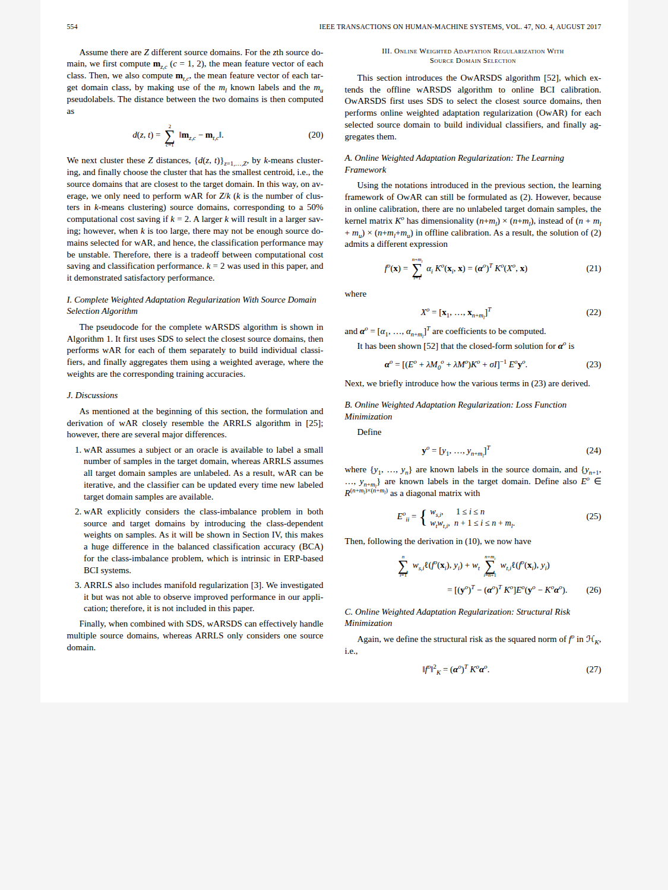554 IEEE Transactions on Human-Machine Systems, Vol. 47, No. 4, August 2017
Assume there are Z different source domains. For the zth source domain, we first compute mz,c (c = 1, 2), the mean feature vector of each class. Then, we also compute mt,c, the mean feature vector of each target domain class, by making use of the ml known labels and the mu pseudolabels. The distance between the two domains is then computed as
d(z, t) = 2∑c=1 ‖mz,c − mt,c‖. (20)
We next cluster these Z distances, {d(z, t)}z=1,…,Z, by k-means clustering, and finally choose the cluster that has the smallest centroid, i.e., the source domains that are closest to the target domain. In this way, on average, we only need to perform wAR for Z/k (k is the number of clusters in k-means clustering) source domains, corresponding to a 50% computational cost saving if k = 2. A larger k will result in a larger saving; however, when k is too large, there may not be enough source domains selected for wAR, and hence, the classification performance may be unstable. Therefore, there is a tradeoff between computational cost saving and classification performance. k = 2 was used in this paper, and it demonstrated satisfactory performance.
I. Complete Weighted Adaptation Regularization With Source Domain Selection Algorithm
The pseudocode for the complete wARSDS algorithm is shown in Algorithm 1. It first uses SDS to select the closest source domains, then performs wAR for each of them separately to build individual classifiers, and finally aggregates them using a weighted average, where the weights are the corresponding training accuracies.
J. Discussions
As mentioned at the beginning of this section, the formulation and derivation of wAR closely resemble the ARRLS algorithm in [25]; however, there are several major differences.
wAR assumes a subject or an oracle is available to label a small number of samples in the target domain, whereas ARRLS assumes all target domain samples are unlabeled. As a result, wAR can be iterative, and the classifier can be updated every time new labeled target domain samples are available.
wAR explicitly considers the class-imbalance problem in both source and target domains by introducing the class-dependent weights on samples. As it will be shown in Section IV, this makes a huge difference in the balanced classification accuracy (BCA) for the class-imbalance problem, which is intrinsic in ERP-based BCI systems.
ARRLS also includes manifold regularization [3]. We investigated it but was not able to observe improved performance in our application; therefore, it is not included in this paper.
Finally, when combined with SDS, wARSDS can effectively handle multiple source domains, whereas ARRLS only considers one source domain.
III. Online Weighted Adaptation Regularization With
Source Domain Selection
This section introduces the OwARSDS algorithm [52], which extends the offline wARSDS algorithm to online BCI calibration. OwARSDS first uses SDS to select the closest source domains, then performs online weighted adaptation regularization (OwAR) for each selected source domain to build individual classifiers, and finally aggregates them.
A. Online Weighted Adaptation Regularization: The Learning Framework
Using the notations introduced in the previous section, the learning framework of OwAR can still be formulated as (2). However, because in online calibration, there are no unlabeled target domain samples, the kernel matrix Ko has dimensionality (n+ml) × (n+ml), instead of (n + ml + mu) × (n+ml+mu) in offline calibration. As a result, the solution of (2) admits a different expression
fo(x) = n+ml∑i=1 αi Ko(xi, x) = (αo)T Ko(Xo, x) (21)
where
Xo = [x1, …, xn+ml]T (22)
and αo = [α1, …, αn+ml]T are coefficients to be computed.
It has been shown [52] that the closed-form solution for αo is
αo = [(Eo + λM0o + λMo)Ko + σI]−1 Eoyo. (23)
Next, we briefly introduce how the various terms in (23) are derived.
B. Online Weighted Adaptation Regularization: Loss Function Minimization
Define
yo = [y1, …, yn+ml]T (24)
where {y1, …, yn} are known labels in the source domain, and {yn+1, …, yn+ml} are known labels in the target domain. Define also Eo ∈ R(n+ml)×(n+ml) as a diagonal matrix with
Eoii = { ws,i, 1 ≤ i ≤ n wtwt,i, n + 1 ≤ i ≤ n + ml. (25)
Then, following the derivation in (10), we now have
n∑i=1 ws,iℓ(fo(xi), yi) + wt n+ml∑i=n+1 wt,iℓ(fo(xi), yi)
= [(yo)T − (αo)T Ko]Eo(yo − Koαo). (26)
C. Online Weighted Adaptation Regularization: Structural Risk Minimization
Again, we define the structural risk as the squared norm of fo in ℋK, i.e.,
‖fo‖2K = (αo)T Koαo. (27)